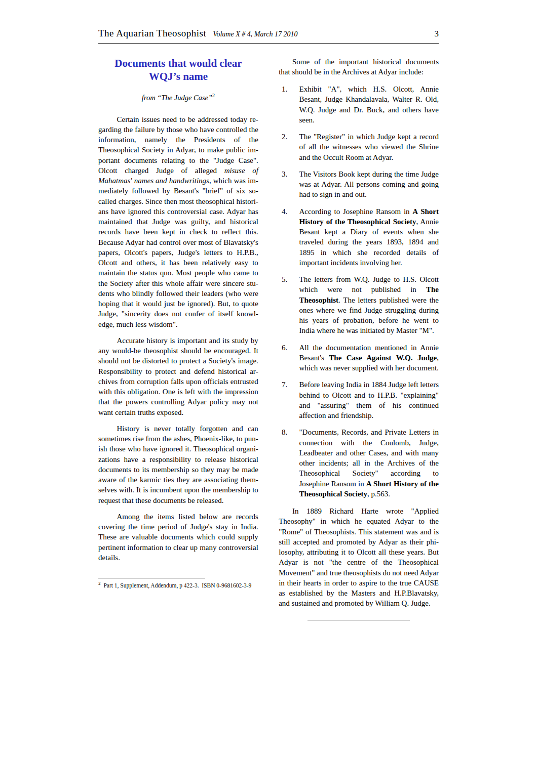The Aquarian Theosophist Volume X # 4, March 17 2010
3
Documents that would clear
WQJ’s name
from “The Judge Case”2
Certain issues need to be addressed today regarding the failure by those who have controlled the information, namely the Presidents of the Theosophical Society in Adyar, to make public important documents relating to the "Judge Case". Olcott charged Judge of alleged misuse of Mahatmas' names and handwritings, which was immediately followed by Besant's "brief" of six so-called charges. Since then most theosophical historians have ignored this controversial case. Adyar has maintained that Judge was guilty, and historical records have been kept in check to reflect this. Because Adyar had control over most of Blavatsky's papers, Olcott's papers, Judge's letters to H.P.B., Olcott and others, it has been relatively easy to maintain the status quo. Most people who came to the Society after this whole affair were sincere students who blindly followed their leaders (who were hoping that it would just be ignored). But, to quote Judge, "sincerity does not confer of itself knowledge, much less wisdom".
Accurate history is important and its study by any would-be theosophist should be encouraged. It should not be distorted to protect a Society's image. Responsibility to protect and defend historical archives from corruption falls upon officials entrusted with this obligation. One is left with the impression that the powers controlling Adyar policy may not want certain truths exposed.
History is never totally forgotten and can sometimes rise from the ashes, Phoenix-like, to punish those who have ignored it. Theosophical organizations have a responsibility to release historical documents to its membership so they may be made aware of the karmic ties they are associating themselves with. It is incumbent upon the membership to request that these documents be released.
Among the items listed below are records covering the time period of Judge's stay in India. These are valuable documents which could supply pertinent information to clear up many controversial details.
2 Part 1, Supplement, Addendum, p 422-3. ISBN 0-9681602-3-9
Some of the important historical documents that should be in the Archives at Adyar include:
Exhibit "A", which H.S. Olcott, Annie Besant, Judge Khandalavala, Walter R. Old, W.Q. Judge and Dr. Buck, and others have seen.
The "Register" in which Judge kept a record of all the witnesses who viewed the Shrine and the Occult Room at Adyar.
The Visitors Book kept during the time Judge was at Adyar. All persons coming and going had to sign in and out.
According to Josephine Ransom in A Short History of the Theosophical Society, Annie Besant kept a Diary of events when she traveled during the years 1893, 1894 and 1895 in which she recorded details of important incidents involving her.
The letters from W.Q. Judge to H.S. Olcott which were not published in The Theosophist. The letters published were the ones where we find Judge struggling during his years of probation, before he went to India where he was initiated by Master "M".
All the documentation mentioned in Annie Besant's The Case Against W.Q. Judge, which was never supplied with her document.
Before leaving India in 1884 Judge left letters behind to Olcott and to H.P.B. "explaining" and "assuring" them of his continued affection and friendship.
"Documents, Records, and Private Letters in connection with the Coulomb, Judge, Leadbeater and other Cases, and with many other incidents; all in the Archives of the Theosophical Society" according to Josephine Ransom in A Short History of the Theosophical Society, p.563.
In 1889 Richard Harte wrote "Applied Theosophy" in which he equated Adyar to the "Rome" of Theosophists. This statement was and is still accepted and promoted by Adyar as their philosophy, attributing it to Olcott all these years. But Adyar is not "the centre of the Theosophical Movement" and true theosophists do not need Adyar in their hearts in order to aspire to the true CAUSE as established by the Masters and H.P.Blavatsky, and sustained and promoted by William Q. Judge.